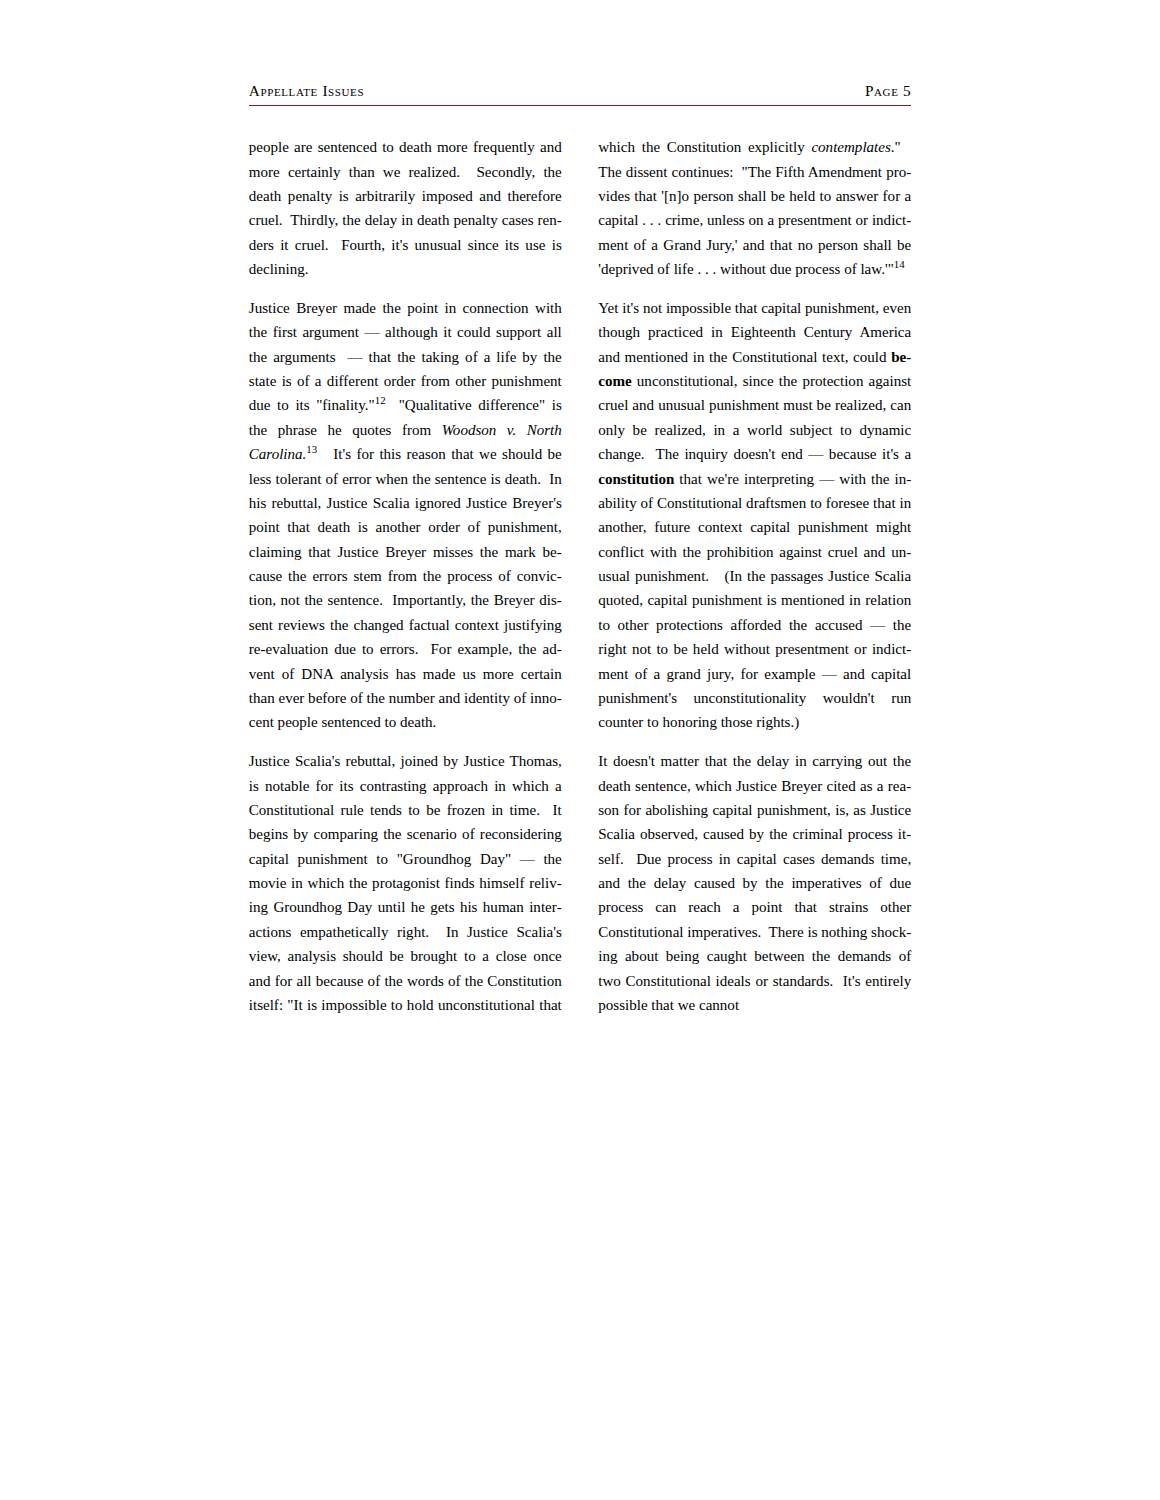Appellate Issues
Page 5
people are sentenced to death more frequently and more certainly than we realized. Secondly, the death penalty is arbitrarily imposed and therefore cruel. Thirdly, the delay in death penalty cases renders it cruel. Fourth, it's unusual since its use is declining.
Justice Breyer made the point in connection with the first argument — although it could support all the arguments — that the taking of a life by the state is of a different order from other punishment due to its "finality."12 "Qualitative difference" is the phrase he quotes from Woodson v. North Carolina.13 It's for this reason that we should be less tolerant of error when the sentence is death. In his rebuttal, Justice Scalia ignored Justice Breyer's point that death is another order of punishment, claiming that Justice Breyer misses the mark because the errors stem from the process of conviction, not the sentence. Importantly, the Breyer dissent reviews the changed factual context justifying re-evaluation due to errors. For example, the advent of DNA analysis has made us more certain than ever before of the number and identity of innocent people sentenced to death.
Justice Scalia's rebuttal, joined by Justice Thomas, is notable for its contrasting approach in which a Constitutional rule tends to be frozen in time. It begins by comparing the scenario of reconsidering capital punishment to "Groundhog Day" — the movie in which the protagonist finds himself reliving Groundhog Day until he gets his human interactions empathetically right. In Justice Scalia's view, analysis should be brought to a close once and for all because of the words of the Constitution itself: "It is impossible to hold unconstitutional that which the Constitution explicitly contemplates." The dissent continues: "The Fifth Amendment provides that '[n]o person shall be held to answer for a capital . . . crime, unless on a presentment or indictment of a Grand Jury,' and that no person shall be 'deprived of life . . . without due process of law.'"14
Yet it's not impossible that capital punishment, even though practiced in Eighteenth Century America and mentioned in the Constitutional text, could become unconstitutional, since the protection against cruel and unusual punishment must be realized, can only be realized, in a world subject to dynamic change. The inquiry doesn't end — because it's a constitution that we're interpreting — with the inability of Constitutional draftsmen to foresee that in another, future context capital punishment might conflict with the prohibition against cruel and unusual punishment. (In the passages Justice Scalia quoted, capital punishment is mentioned in relation to other protections afforded the accused — the right not to be held without presentment or indictment of a grand jury, for example — and capital punishment's unconstitutionality wouldn't run counter to honoring those rights.)
It doesn't matter that the delay in carrying out the death sentence, which Justice Breyer cited as a reason for abolishing capital punishment, is, as Justice Scalia observed, caused by the criminal process itself. Due process in capital cases demands time, and the delay caused by the imperatives of due process can reach a point that strains other Constitutional imperatives. There is nothing shocking about being caught between the demands of two Constitutional ideals or standards. It's entirely possible that we cannot